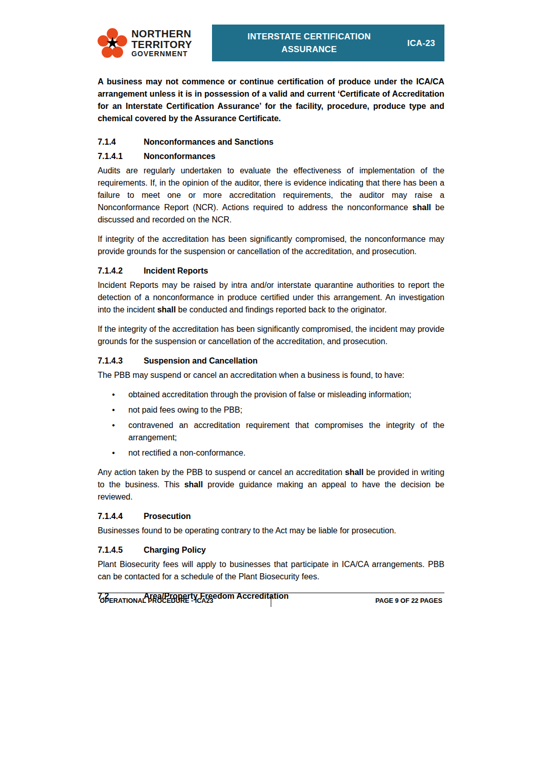NORTHERN TERRITORY GOVERNMENT
INTERSTATE CERTIFICATION ASSURANCE ICA-23
A business may not commence or continue certification of produce under the ICA/CA arrangement unless it is in possession of a valid and current ‘Certificate of Accreditation for an Interstate Certification Assurance’ for the facility, procedure, produce type and chemical covered by the Assurance Certificate.
7.1.4 Nonconformances and Sanctions
7.1.4.1 Nonconformances
Audits are regularly undertaken to evaluate the effectiveness of implementation of the requirements. If, in the opinion of the auditor, there is evidence indicating that there has been a failure to meet one or more accreditation requirements, the auditor may raise a Nonconformance Report (NCR). Actions required to address the nonconformance shall be discussed and recorded on the NCR.
If integrity of the accreditation has been significantly compromised, the nonconformance may provide grounds for the suspension or cancellation of the accreditation, and prosecution.
7.1.4.2 Incident Reports
Incident Reports may be raised by intra and/or interstate quarantine authorities to report the detection of a nonconformance in produce certified under this arrangement. An investigation into the incident shall be conducted and findings reported back to the originator.
If the integrity of the accreditation has been significantly compromised, the incident may provide grounds for the suspension or cancellation of the accreditation, and prosecution.
7.1.4.3 Suspension and Cancellation
The PBB may suspend or cancel an accreditation when a business is found, to have:
•obtained accreditation through the provision of false or misleading information;
•not paid fees owing to the PBB;
•contravened an accreditation requirement that compromises the integrity of the arrangement;
•not rectified a non-conformance.
Any action taken by the PBB to suspend or cancel an accreditation shall be provided in writing to the business. This shall provide guidance making an appeal to have the decision be reviewed.
7.1.4.4 Prosecution
Businesses found to be operating contrary to the Act may be liable for prosecution.
7.1.4.5 Charging Policy
Plant Biosecurity fees will apply to businesses that participate in ICA/CA arrangements. PBB can be contacted for a schedule of the Plant Biosecurity fees.
7.2 Area/Property Freedom Accreditation
| OPERATIONAL PROCEDURE - ICA23 | PAGE 9 OF 22 PAGES |